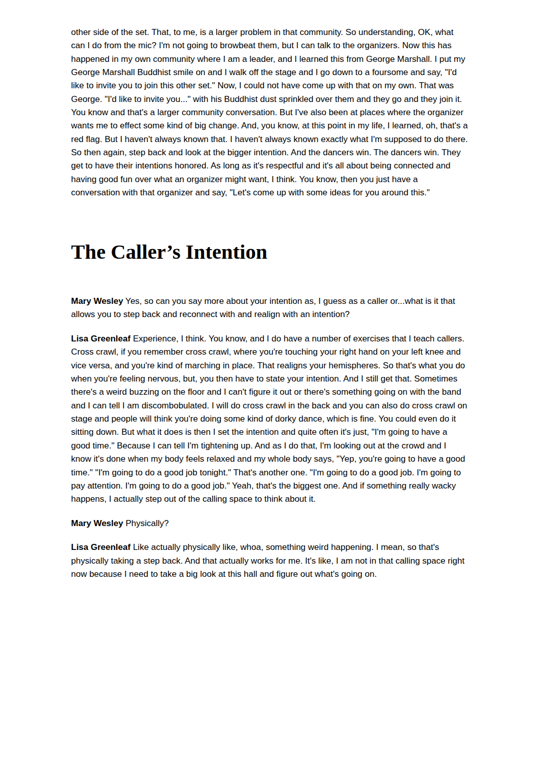other side of the set. That, to me, is a larger problem in that community. So understanding, OK, what can I do from the mic? I'm not going to browbeat them, but I can talk to the organizers. Now this has happened in my own community where I am a leader, and I learned this from George Marshall. I put my George Marshall Buddhist smile on and I walk off the stage and I go down to a foursome and say, "I'd like to invite you to join this other set." Now, I could not have come up with that on my own. That was George. "I'd like to invite you..." with his Buddhist dust sprinkled over them and they go and they join it. You know and that's a larger community conversation. But I've also been at places where the organizer wants me to effect some kind of big change. And, you know, at this point in my life, I learned, oh, that's a red flag. But I haven't always known that. I haven't always known exactly what I'm supposed to do there. So then again, step back and look at the bigger intention. And the dancers win. The dancers win. They get to have their intentions honored. As long as it's respectful and it's all about being connected and having good fun over what an organizer might want, I think. You know, then you just have a conversation with that organizer and say, "Let's come up with some ideas for you around this."
The Caller’s Intention
Mary Wesley Yes, so can you say more about your intention as, I guess as a caller or...what is it that allows you to step back and reconnect with and realign with an intention?
Lisa Greenleaf Experience, I think. You know, and I do have a number of exercises that I teach callers. Cross crawl, if you remember cross crawl, where you're touching your right hand on your left knee and vice versa, and you're kind of marching in place. That realigns your hemispheres. So that's what you do when you're feeling nervous, but, you then have to state your intention. And I still get that. Sometimes there's a weird buzzing on the floor and I can't figure it out or there's something going on with the band and I can tell I am discombobulated. I will do cross crawl in the back and you can also do cross crawl on stage and people will think you're doing some kind of dorky dance, which is fine. You could even do it sitting down. But what it does is then I set the intention and quite often it's just, "I'm going to have a good time." Because I can tell I'm tightening up. And as I do that, I'm looking out at the crowd and I know it's done when my body feels relaxed and my whole body says, "Yep, you're going to have a good time." "I'm going to do a good job tonight." That's another one. "I'm going to do a good job. I'm going to pay attention. I'm going to do a good job." Yeah, that's the biggest one. And if something really wacky happens, I actually step out of the calling space to think about it.
Mary Wesley Physically?
Lisa Greenleaf Like actually physically like, whoa, something weird happening. I mean, so that's physically taking a step back. And that actually works for me. It's like, I am not in that calling space right now because I need to take a big look at this hall and figure out what's going on.